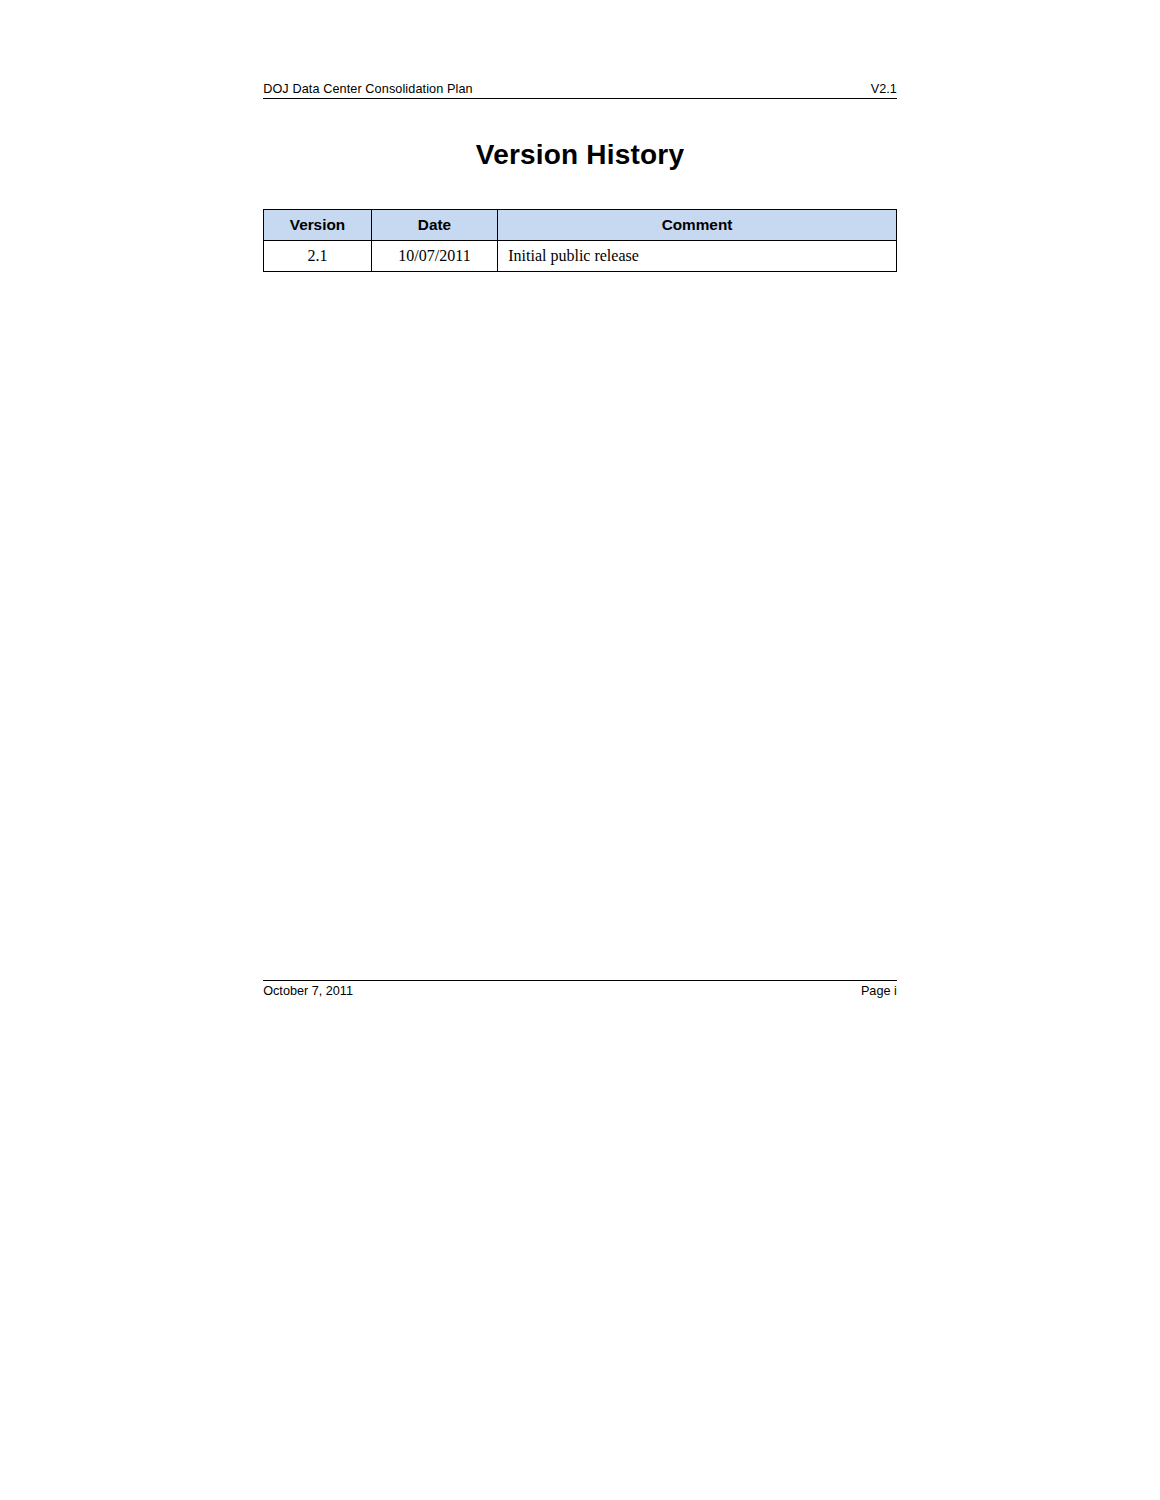DOJ Data Center Consolidation Plan V2.1
Version History
| Version | Date | Comment |
| --- | --- | --- |
| 2.1 | 10/07/2011 | Initial public release |
October 7, 2011 Page i